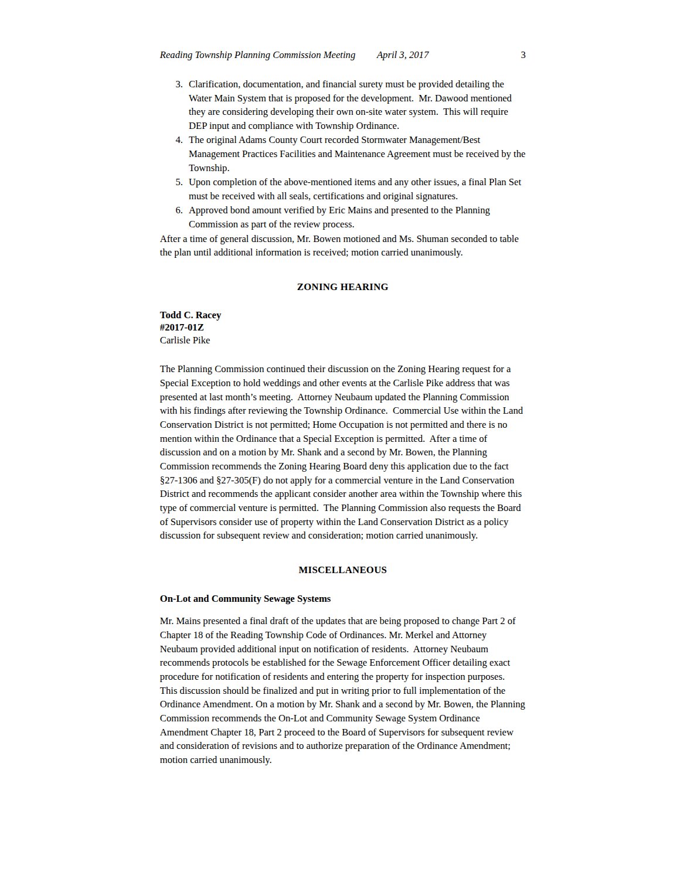Reading Township Planning Commission Meeting April 3, 2017 3
Clarification, documentation, and financial surety must be provided detailing the Water Main System that is proposed for the development. Mr. Dawood mentioned they are considering developing their own on-site water system. This will require DEP input and compliance with Township Ordinance.
The original Adams County Court recorded Stormwater Management/Best Management Practices Facilities and Maintenance Agreement must be received by the Township.
Upon completion of the above-mentioned items and any other issues, a final Plan Set must be received with all seals, certifications and original signatures.
Approved bond amount verified by Eric Mains and presented to the Planning Commission as part of the review process.
After a time of general discussion, Mr. Bowen motioned and Ms. Shuman seconded to table the plan until additional information is received; motion carried unanimously.
ZONING HEARING
Todd C. Racey
#2017-01Z
Carlisle Pike
The Planning Commission continued their discussion on the Zoning Hearing request for a Special Exception to hold weddings and other events at the Carlisle Pike address that was presented at last month’s meeting. Attorney Neubaum updated the Planning Commission with his findings after reviewing the Township Ordinance. Commercial Use within the Land Conservation District is not permitted; Home Occupation is not permitted and there is no mention within the Ordinance that a Special Exception is permitted. After a time of discussion and on a motion by Mr. Shank and a second by Mr. Bowen, the Planning Commission recommends the Zoning Hearing Board deny this application due to the fact §27-1306 and §27-305(F) do not apply for a commercial venture in the Land Conservation District and recommends the applicant consider another area within the Township where this type of commercial venture is permitted. The Planning Commission also requests the Board of Supervisors consider use of property within the Land Conservation District as a policy discussion for subsequent review and consideration; motion carried unanimously.
MISCELLANEOUS
On-Lot and Community Sewage Systems
Mr. Mains presented a final draft of the updates that are being proposed to change Part 2 of Chapter 18 of the Reading Township Code of Ordinances. Mr. Merkel and Attorney Neubaum provided additional input on notification of residents. Attorney Neubaum recommends protocols be established for the Sewage Enforcement Officer detailing exact procedure for notification of residents and entering the property for inspection purposes. This discussion should be finalized and put in writing prior to full implementation of the Ordinance Amendment. On a motion by Mr. Shank and a second by Mr. Bowen, the Planning Commission recommends the On-Lot and Community Sewage System Ordinance Amendment Chapter 18, Part 2 proceed to the Board of Supervisors for subsequent review and consideration of revisions and to authorize preparation of the Ordinance Amendment; motion carried unanimously.